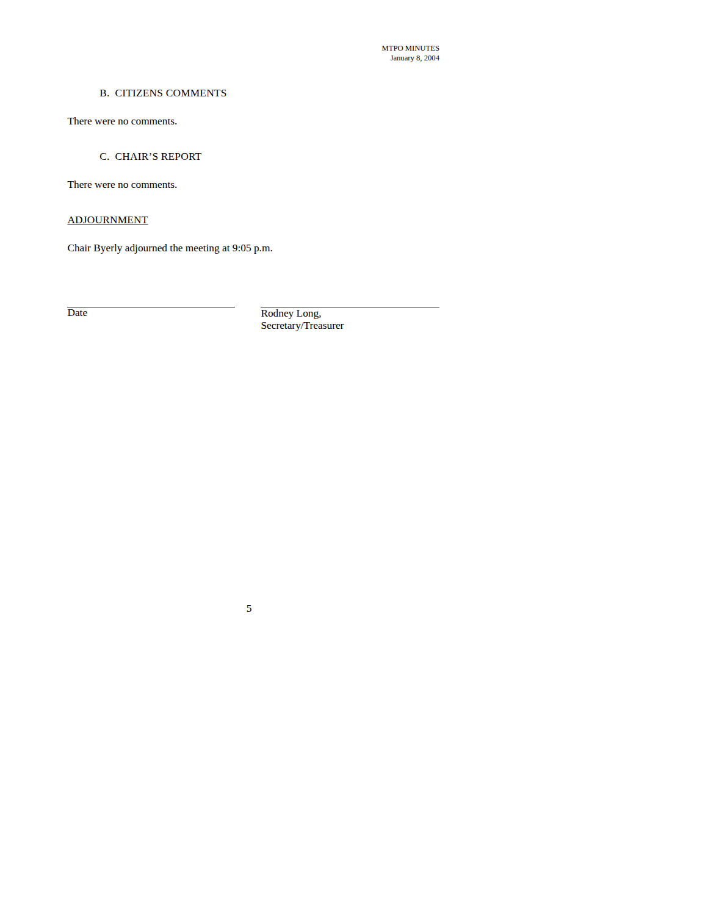MTPO MINUTES
January 8, 2004
B. CITIZENS COMMENTS
There were no comments.
C. CHAIR’S REPORT
There were no comments.
ADJOURNMENT
Chair Byerly adjourned the meeting at 9:05 p.m.
| Date | | Rodney Long, Secretary/Treasurer |
5